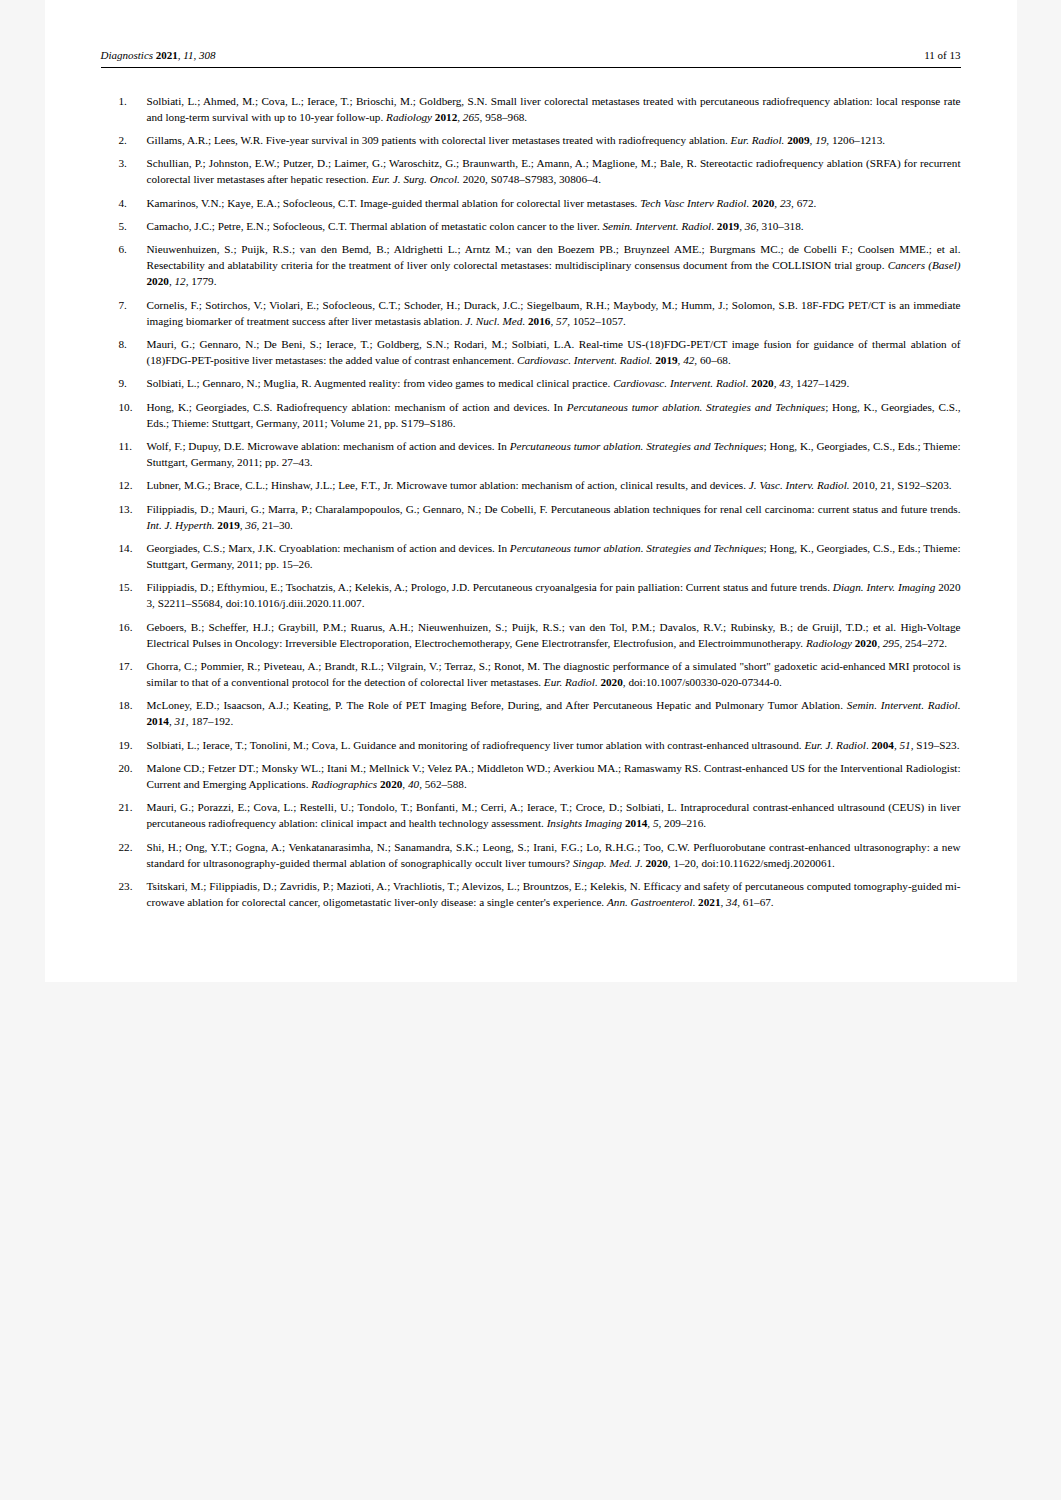Diagnostics 2021, 11, 308 11 of 13
Solbiati, L.; Ahmed, M.; Cova, L.; Ierace, T.; Brioschi, M.; Goldberg, S.N. Small liver colorectal metastases treated with percutaneous radiofrequency ablation: local response rate and long-term survival with up to 10-year follow-up. Radiology 2012, 265, 958–968.
Gillams, A.R.; Lees, W.R. Five-year survival in 309 patients with colorectal liver metastases treated with radiofrequency ablation. Eur. Radiol. 2009, 19, 1206–1213.
Schullian, P.; Johnston, E.W.; Putzer, D.; Laimer, G.; Waroschitz, G.; Braunwarth, E.; Amann, A.; Maglione, M.; Bale, R. Stereotactic radiofrequency ablation (SRFA) for recurrent colorectal liver metastases after hepatic resection. Eur. J. Surg. Oncol. 2020, S0748–S7983, 30806–4.
Kamarinos, V.N.; Kaye, E.A.; Sofocleous, C.T. Image-guided thermal ablation for colorectal liver metastases. Tech Vasc Interv Radiol. 2020, 23, 672.
Camacho, J.C.; Petre, E.N.; Sofocleous, C.T. Thermal ablation of metastatic colon cancer to the liver. Semin. Intervent. Radiol. 2019, 36, 310–318.
Nieuwenhuizen, S.; Puijk, R.S.; van den Bemd, B.; Aldrighetti L.; Arntz M.; van den Boezem PB.; Bruynzeel AME.; Burgmans MC.; de Cobelli F.; Coolsen MME.; et al. Resectability and ablatability criteria for the treatment of liver only colorectal metastases: multidisciplinary consensus document from the COLLISION trial group. Cancers (Basel) 2020, 12, 1779.
Cornelis, F.; Sotirchos, V.; Violari, E.; Sofocleous, C.T.; Schoder, H.; Durack, J.C.; Siegelbaum, R.H.; Maybody, M.; Humm, J.; Solomon, S.B. 18F-FDG PET/CT is an immediate imaging biomarker of treatment success after liver metastasis ablation. J. Nucl. Med. 2016, 57, 1052–1057.
Mauri, G.; Gennaro, N.; De Beni, S.; Ierace, T.; Goldberg, S.N.; Rodari, M.; Solbiati, L.A. Real-time US-(18)FDG-PET/CT image fusion for guidance of thermal ablation of (18)FDG-PET-positive liver metastases: the added value of contrast enhancement. Cardiovasc. Intervent. Radiol. 2019, 42, 60–68.
Solbiati, L.; Gennaro, N.; Muglia, R. Augmented reality: from video games to medical clinical practice. Cardiovasc. Intervent. Radiol. 2020, 43, 1427–1429.
Hong, K.; Georgiades, C.S. Radiofrequency ablation: mechanism of action and devices. In Percutaneous tumor ablation. Strategies and Techniques; Hong, K., Georgiades, C.S., Eds.; Thieme: Stuttgart, Germany, 2011; Volume 21, pp. S179–S186.
Wolf, F.; Dupuy, D.E. Microwave ablation: mechanism of action and devices. In Percutaneous tumor ablation. Strategies and Techniques; Hong, K., Georgiades, C.S., Eds.; Thieme: Stuttgart, Germany, 2011; pp. 27–43.
Lubner, M.G.; Brace, C.L.; Hinshaw, J.L.; Lee, F.T., Jr. Microwave tumor ablation: mechanism of action, clinical results, and devices. J. Vasc. Interv. Radiol. 2010, 21, S192–S203.
Filippiadis, D.; Mauri, G.; Marra, P.; Charalampopoulos, G.; Gennaro, N.; De Cobelli, F. Percutaneous ablation techniques for renal cell carcinoma: current status and future trends. Int. J. Hyperth. 2019, 36, 21–30.
Georgiades, C.S.; Marx, J.K. Cryoablation: mechanism of action and devices. In Percutaneous tumor ablation. Strategies and Techniques; Hong, K., Georgiades, C.S., Eds.; Thieme: Stuttgart, Germany, 2011; pp. 15–26.
Filippiadis, D.; Efthymiou, E.; Tsochatzis, A.; Kelekis, A.; Prologo, J.D. Percutaneous cryoanalgesia for pain palliation: Current status and future trends. Diagn. Interv. Imaging 2020 3, S2211–S5684, doi:10.1016/j.diii.2020.11.007.
Geboers, B.; Scheffer, H.J.; Graybill, P.M.; Ruarus, A.H.; Nieuwenhuizen, S.; Puijk, R.S.; van den Tol, P.M.; Davalos, R.V.; Rubinsky, B.; de Gruijl, T.D.; et al. High-Voltage Electrical Pulses in Oncology: Irreversible Electroporation, Electrochemotherapy, Gene Electrotransfer, Electrofusion, and Electroimmunotherapy. Radiology 2020, 295, 254–272.
Ghorra, C.; Pommier, R.; Piveteau, A.; Brandt, R.L.; Vilgrain, V.; Terraz, S.; Ronot, M. The diagnostic performance of a simulated "short" gadoxetic acid-enhanced MRI protocol is similar to that of a conventional protocol for the detection of colorectal liver metastases. Eur. Radiol. 2020, doi:10.1007/s00330-020-07344-0.
McLoney, E.D.; Isaacson, A.J.; Keating, P. The Role of PET Imaging Before, During, and After Percutaneous Hepatic and Pulmonary Tumor Ablation. Semin. Intervent. Radiol. 2014, 31, 187–192.
Solbiati, L.; Ierace, T.; Tonolini, M.; Cova, L. Guidance and monitoring of radiofrequency liver tumor ablation with contrast-enhanced ultrasound. Eur. J. Radiol. 2004, 51, S19–S23.
Malone CD.; Fetzer DT.; Monsky WL.; Itani M.; Mellnick V.; Velez PA.; Middleton WD.; Averkiou MA.; Ramaswamy RS. Contrast-enhanced US for the Interventional Radiologist: Current and Emerging Applications. Radiographics 2020, 40, 562–588.
Mauri, G.; Porazzi, E.; Cova, L.; Restelli, U.; Tondolo, T.; Bonfanti, M.; Cerri, A.; Ierace, T.; Croce, D.; Solbiati, L. Intraprocedural contrast-enhanced ultrasound (CEUS) in liver percutaneous radiofrequency ablation: clinical impact and health technology assessment. Insights Imaging 2014, 5, 209–216.
Shi, H.; Ong, Y.T.; Gogna, A.; Venkatanarasimha, N.; Sanamandra, S.K.; Leong, S.; Irani, F.G.; Lo, R.H.G.; Too, C.W. Perfluorobutane contrast-enhanced ultrasonography: a new standard for ultrasonography-guided thermal ablation of sonographically occult liver tumours? Singap. Med. J. 2020, 1–20, doi:10.11622/smedj.2020061.
Tsitskari, M.; Filippiadis, D.; Zavridis, P.; Mazioti, A.; Vrachliotis, T.; Alevizos, L.; Brountzos, E.; Kelekis, N. Efficacy and safety of percutaneous computed tomography-guided microwave ablation for colorectal cancer, oligometastatic liver-only disease: a single center's experience. Ann. Gastroenterol. 2021, 34, 61–67.